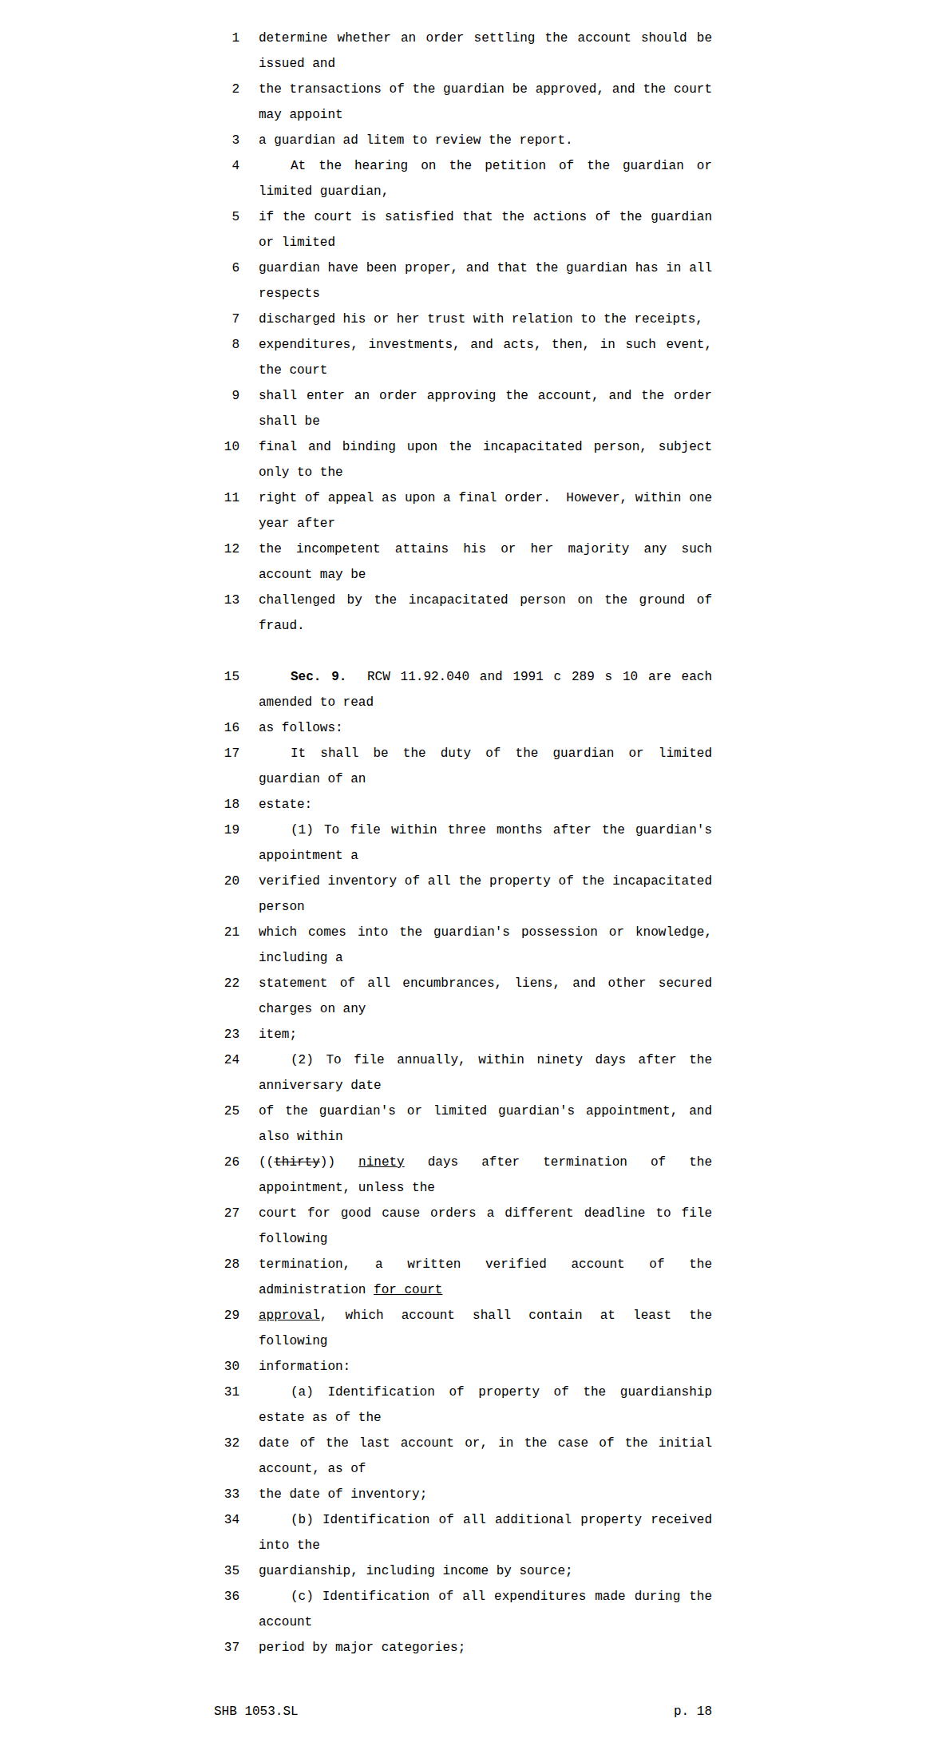determine whether an order settling the account should be issued and
the transactions of the guardian be approved, and the court may appoint
a guardian ad litem to review the report.
At the hearing on the petition of the guardian or limited guardian,
if the court is satisfied that the actions of the guardian or limited
guardian have been proper, and that the guardian has in all respects
discharged his or her trust with relation to the receipts,
expenditures, investments, and acts, then, in such event, the court
shall enter an order approving the account, and the order shall be
final and binding upon the incapacitated person, subject only to the
right of appeal as upon a final order. However, within one year after
the incompetent attains his or her majority any such account may be
challenged by the incapacitated person on the ground of fraud.
Sec. 9. RCW 11.92.040 and 1991 c 289 s 10 are each amended to read
as follows:
It shall be the duty of the guardian or limited guardian of an
estate:
(1) To file within three months after the guardian's appointment a
verified inventory of all the property of the incapacitated person
which comes into the guardian's possession or knowledge, including a
statement of all encumbrances, liens, and other secured charges on any
item;
(2) To file annually, within ninety days after the anniversary date
of the guardian's or limited guardian's appointment, and also within
((thirty)) ninety days after termination of the appointment, unless the
court for good cause orders a different deadline to file following
termination, a written verified account of the administration for court
approval, which account shall contain at least the following
information:
(a) Identification of property of the guardianship estate as of the
date of the last account or, in the case of the initial account, as of
the date of inventory;
(b) Identification of all additional property received into the
guardianship, including income by source;
(c) Identification of all expenditures made during the account
period by major categories;
SHB 1053.SL
p. 18